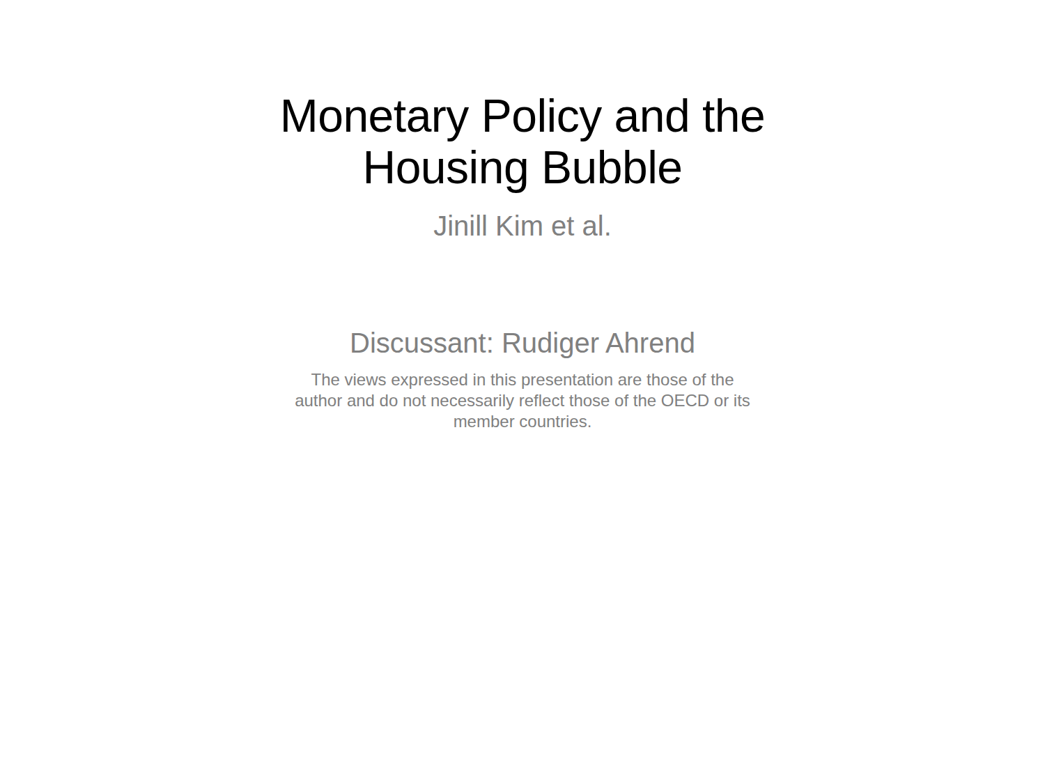Monetary Policy and the Housing Bubble
Jinill Kim et al.
Discussant: Rudiger Ahrend
The views expressed in this presentation are those of the author and do not necessarily reflect those of the OECD or its member countries.